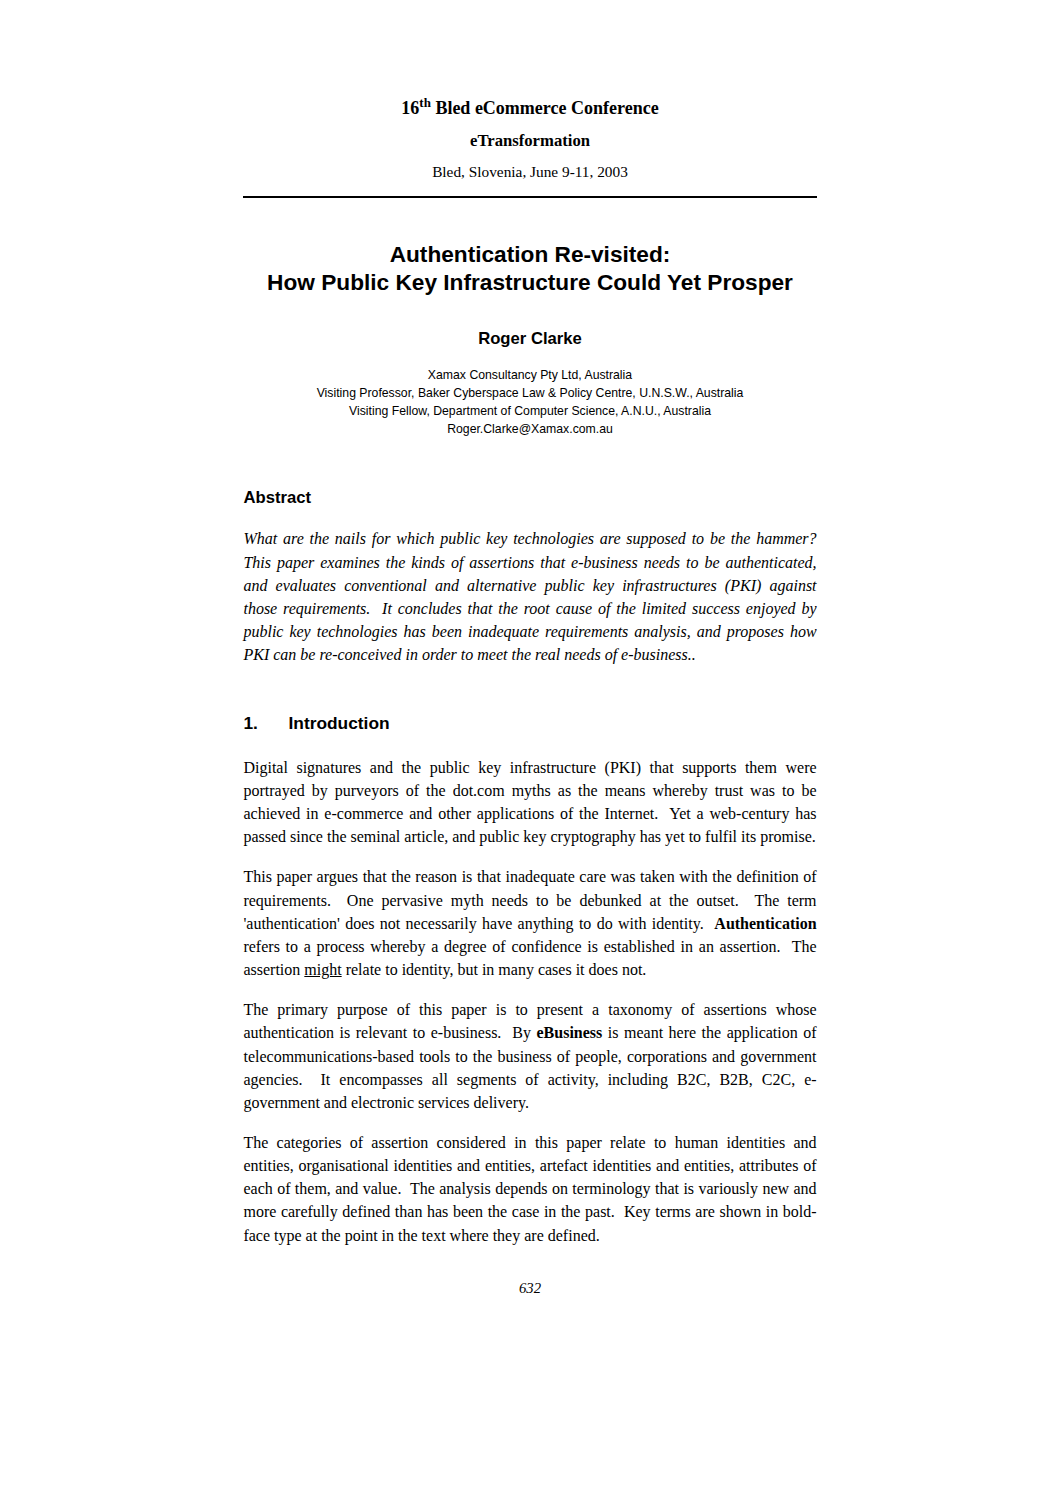16th Bled eCommerce Conference
eTransformation
Bled, Slovenia, June 9-11, 2003
Authentication Re-visited:
How Public Key Infrastructure Could Yet Prosper
Roger Clarke
Xamax Consultancy Pty Ltd, Australia
Visiting Professor, Baker Cyberspace Law & Policy Centre, U.N.S.W., Australia
Visiting Fellow, Department of Computer Science, A.N.U., Australia
Roger.Clarke@Xamax.com.au
Abstract
What are the nails for which public key technologies are supposed to be the hammer? This paper examines the kinds of assertions that e-business needs to be authenticated, and evaluates conventional and alternative public key infrastructures (PKI) against those requirements. It concludes that the root cause of the limited success enjoyed by public key technologies has been inadequate requirements analysis, and proposes how PKI can be re-conceived in order to meet the real needs of e-business..
1. Introduction
Digital signatures and the public key infrastructure (PKI) that supports them were portrayed by purveyors of the dot.com myths as the means whereby trust was to be achieved in e-commerce and other applications of the Internet. Yet a web-century has passed since the seminal article, and public key cryptography has yet to fulfil its promise.
This paper argues that the reason is that inadequate care was taken with the definition of requirements. One pervasive myth needs to be debunked at the outset. The term 'authentication' does not necessarily have anything to do with identity. Authentication refers to a process whereby a degree of confidence is established in an assertion. The assertion might relate to identity, but in many cases it does not.
The primary purpose of this paper is to present a taxonomy of assertions whose authentication is relevant to e-business. By eBusiness is meant here the application of telecommunications-based tools to the business of people, corporations and government agencies. It encompasses all segments of activity, including B2C, B2B, C2C, e-government and electronic services delivery.
The categories of assertion considered in this paper relate to human identities and entities, organisational identities and entities, artefact identities and entities, attributes of each of them, and value. The analysis depends on terminology that is variously new and more carefully defined than has been the case in the past. Key terms are shown in bold-face type at the point in the text where they are defined.
632